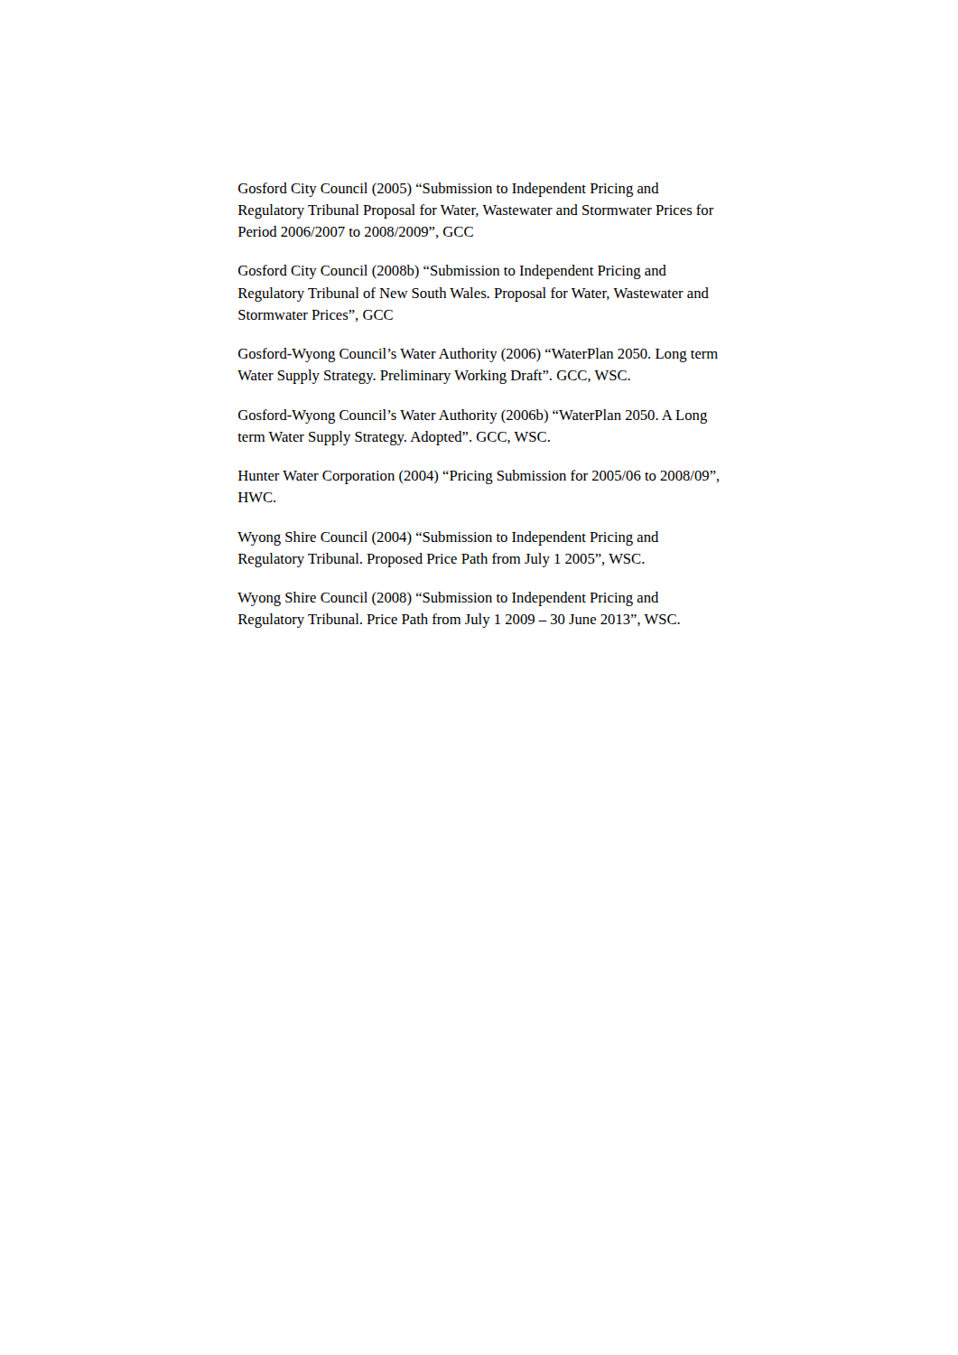Gosford City Council (2005) “Submission to Independent Pricing and Regulatory Tribunal Proposal for Water, Wastewater and Stormwater Prices for Period 2006/2007 to 2008/2009”, GCC
Gosford City Council (2008b) “Submission to Independent Pricing and Regulatory Tribunal of New South Wales. Proposal for Water, Wastewater and Stormwater Prices”, GCC
Gosford-Wyong Council’s Water Authority (2006) “WaterPlan 2050. Long term Water Supply Strategy. Preliminary Working Draft”. GCC, WSC.
Gosford-Wyong Council’s Water Authority (2006b) “WaterPlan 2050. A Long term Water Supply Strategy. Adopted”. GCC, WSC.
Hunter Water Corporation (2004) “Pricing Submission for 2005/06 to 2008/09”, HWC.
Wyong Shire Council (2004) “Submission to Independent Pricing and Regulatory Tribunal. Proposed Price Path from July 1 2005”, WSC.
Wyong Shire Council (2008) “Submission to Independent Pricing and Regulatory Tribunal. Price Path from July 1 2009 – 30 June 2013”, WSC.